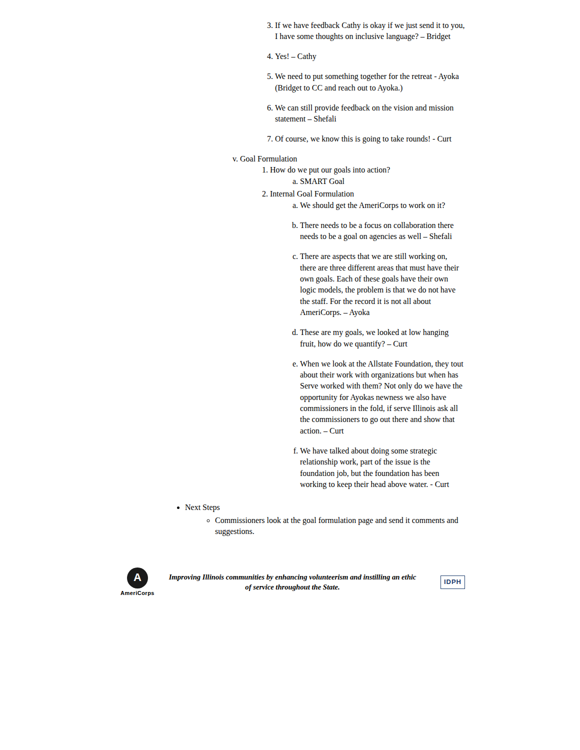If we have feedback Cathy is okay if we just send it to you, I have some thoughts on inclusive language? – Bridget
Yes! – Cathy
We need to put something together for the retreat - Ayoka
(Bridget to CC and reach out to Ayoka.)
We can still provide feedback on the vision and mission statement – Shefali
Of course, we know this is going to take rounds! - Curt
Goal Formulation
How do we put our goals into action?
SMART Goal
Internal Goal Formulation
We should get the AmeriCorps to work on it?
There needs to be a focus on collaboration there needs to be a goal on agencies as well – Shefali
There are aspects that we are still working on, there are three different areas that must have their own goals. Each of these goals have their own logic models, the problem is that we do not have the staff. For the record it is not all about AmeriCorps. – Ayoka
These are my goals, we looked at low hanging fruit, how do we quantify? – Curt
When we look at the Allstate Foundation, they tout about their work with organizations but when has Serve worked with them? Not only do we have the opportunity for Ayokas newness we also have commissioners in the fold, if serve Illinois ask all the commissioners to go out there and show that action. – Curt
We have talked about doing some strategic relationship work, part of the issue is the foundation job, but the foundation has been working to keep their head above water. - Curt
Next Steps
Commissioners look at the goal formulation page and send it comments and suggestions.
A
AmeriCorps
Improving Illinois communities by enhancing volunteerism and instilling an ethic of service throughout the State.
IDPH